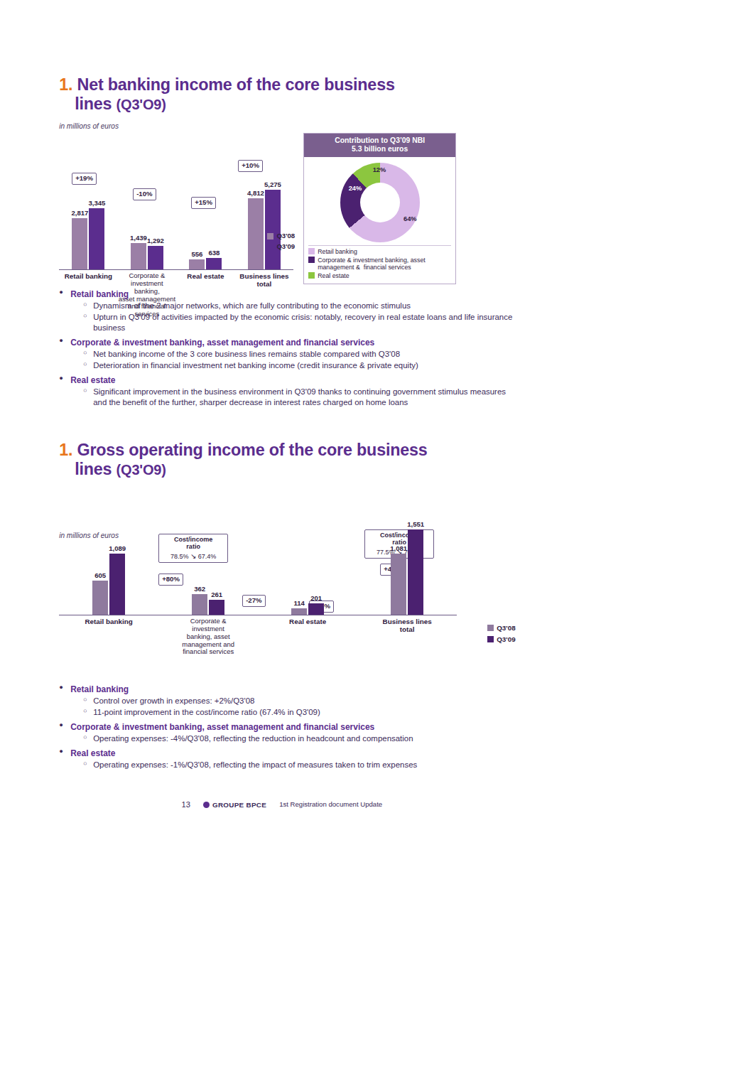1. Net banking income of the core businesslines (Q3'O9)
in millions of euros
+19%
-10%
+15%
+10%
2,817
3,345
1,439
1,292
556
638
4,812
5,275
Q3'08
Q3'09
Retail banking
Corporate & investment banking,
asset management and financial
services
Real estate
Business lines
total
Contribution to Q3’09 NBI
5.3 billion euros
64% 24% 12%
Retail banking
Corporate & investment banking, asset
management & financial services
Real estate
Retail banking
Dynamism of the 2 major networks, which are fully contributing to the economic stimulus
Upturn in Q3'09 of activities impacted by the economic crisis: notably, recovery in real estate loans and life insurance business
Corporate & investment banking, asset management and financial services
Net banking income of the 3 core business lines remains stable compared with Q3'08
Deterioration in financial investment net banking income (credit insurance & private equity)
Real estate
Significant improvement in the business environment in Q3'09 thanks to continuing government stimulus measures and the benefit of the further, sharper decrease in interest rates charged on home loans
1. Gross operating income of the core businesslines (Q3'O9)
in millions of euros
Cost/income
ratio
78.5% ↘ 67.4%
Cost/income
ratio
77.5% ↘ 70.6%
+80%
-27%
+76%
+43%
605
1,089
362
261
114
201
1,081
1,551
Q3'08
Q3'09
Retail banking
Corporate &
investment
banking, asset
management and
financial services
Real estate
Business lines
total
Retail banking
Control over growth in expenses: +2%/Q3'08
11-point improvement in the cost/income ratio (67.4% in Q3'09)
Corporate & investment banking, asset management and financial services
Operating expenses: -4%/Q3'08, reflecting the reduction in headcount and compensation
Real estate
Operating expenses: -1%/Q3'08, reflecting the impact of measures taken to trim expenses
13 GROUPE BPCE 1st Registration document Update